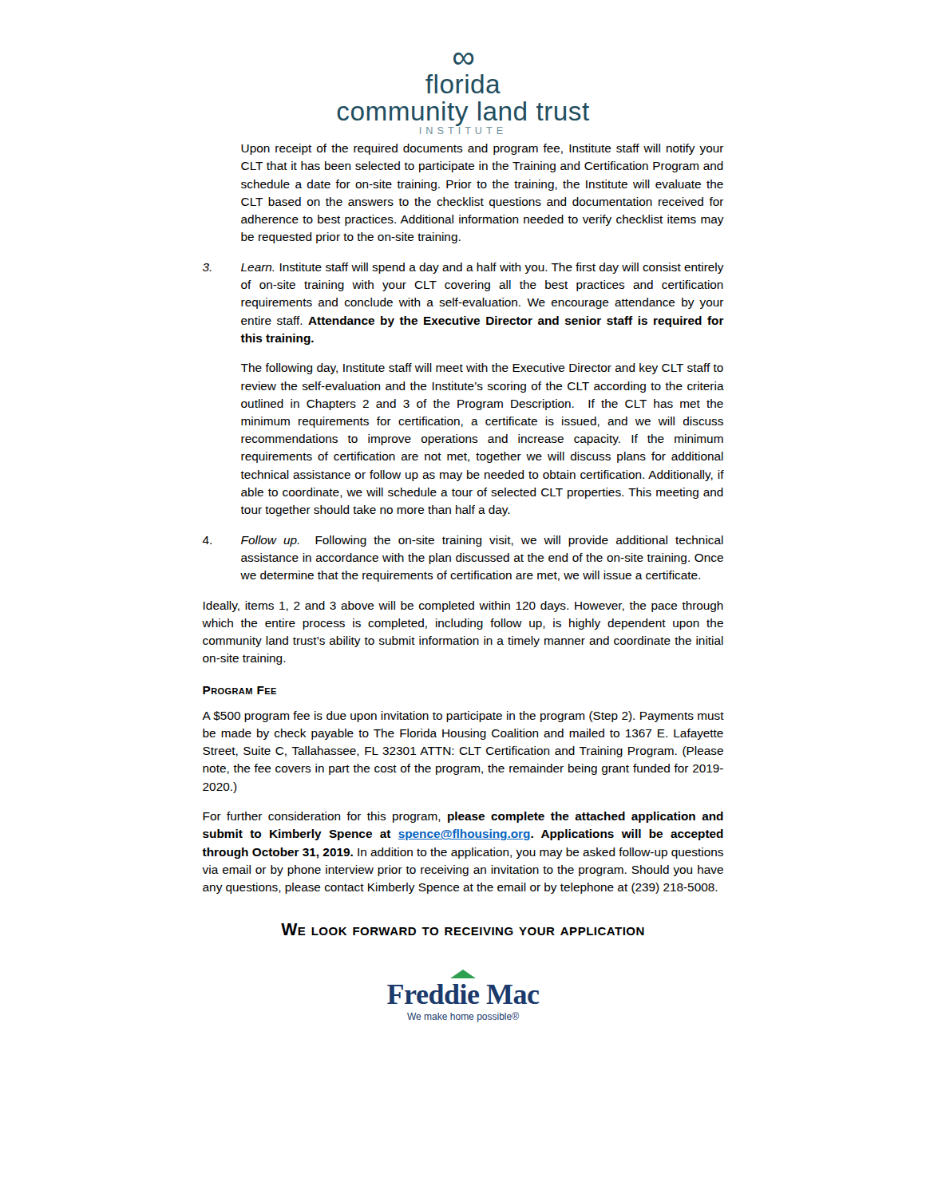∞
florida
community land trust
INSTITUTE
Upon receipt of the required documents and program fee, Institute staff will notify your CLT that it has been selected to participate in the Training and Certification Program and schedule a date for on-site training. Prior to the training, the Institute will evaluate the CLT based on the answers to the checklist questions and documentation received for adherence to best practices. Additional information needed to verify checklist items may be requested prior to the on-site training.
3. Learn. Institute staff will spend a day and a half with you. The first day will consist entirely of on-site training with your CLT covering all the best practices and certification requirements and conclude with a self-evaluation. We encourage attendance by your entire staff. Attendance by the Executive Director and senior staff is required for this training.
The following day, Institute staff will meet with the Executive Director and key CLT staff to review the self-evaluation and the Institute’s scoring of the CLT according to the criteria outlined in Chapters 2 and 3 of the Program Description. If the CLT has met the minimum requirements for certification, a certificate is issued, and we will discuss recommendations to improve operations and increase capacity. If the minimum requirements of certification are not met, together we will discuss plans for additional technical assistance or follow up as may be needed to obtain certification. Additionally, if able to coordinate, we will schedule a tour of selected CLT properties. This meeting and tour together should take no more than half a day.
4. Follow up. Following the on-site training visit, we will provide additional technical assistance in accordance with the plan discussed at the end of the on-site training. Once we determine that the requirements of certification are met, we will issue a certificate.
Ideally, items 1, 2 and 3 above will be completed within 120 days. However, the pace through which the entire process is completed, including follow up, is highly dependent upon the community land trust’s ability to submit information in a timely manner and coordinate the initial on-site training.
Program Fee
A $500 program fee is due upon invitation to participate in the program (Step 2). Payments must be made by check payable to The Florida Housing Coalition and mailed to 1367 E. Lafayette Street, Suite C, Tallahassee, FL 32301 ATTN: CLT Certification and Training Program. (Please note, the fee covers in part the cost of the program, the remainder being grant funded for 2019-2020.)
For further consideration for this program, please complete the attached application and submit to Kimberly Spence at spence@flhousing.org. Applications will be accepted through October 31, 2019. In addition to the application, you may be asked follow-up questions via email or by phone interview prior to receiving an invitation to the program. Should you have any questions, please contact Kimberly Spence at the email or by telephone at (239) 218-5008.
We look forward to receiving your application
Freddie Mac
We make home possible®